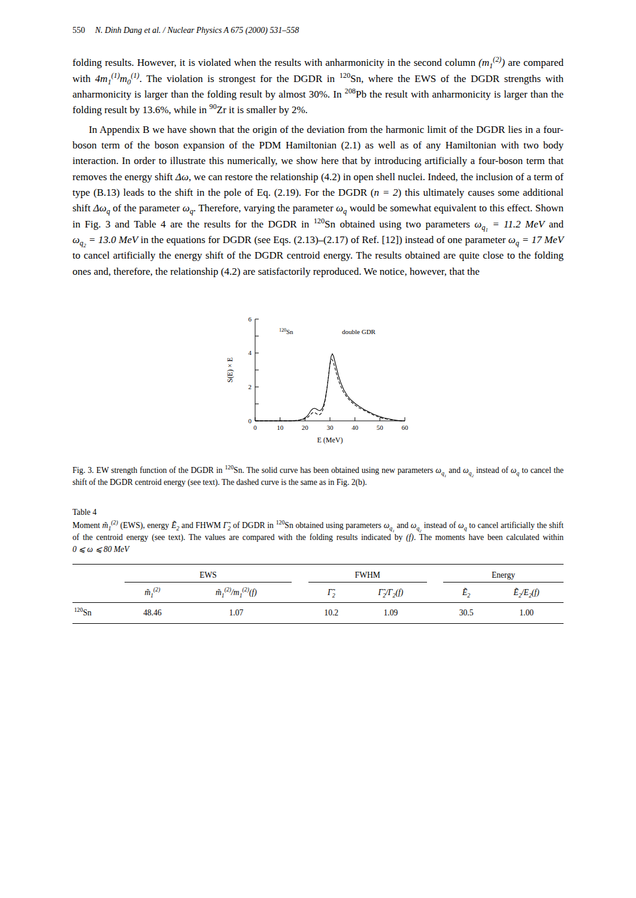550 N. Dinh Dang et al. / Nuclear Physics A 675 (2000) 531–558
folding results. However, it is violated when the results with anharmonicity in the second column (m1(2)) are compared with 4m1(1)m0(1). The violation is strongest for the DGDR in 120Sn, where the EWS of the DGDR strengths with anharmonicity is larger than the folding result by almost 30%. In 208Pb the result with anharmonicity is larger than the folding result by 13.6%, while in 90Zr it is smaller by 2%.
In Appendix B we have shown that the origin of the deviation from the harmonic limit of the DGDR lies in a four-boson term of the boson expansion of the PDM Hamiltonian (2.1) as well as of any Hamiltonian with two body interaction. In order to illustrate this numerically, we show here that by introducing artificially a four-boson term that removes the energy shift Δω, we can restore the relationship (4.2) in open shell nuclei. Indeed, the inclusion of a term of type (B.13) leads to the shift in the pole of Eq. (2.19). For the DGDR (n = 2) this ultimately causes some additional shift Δωq of the parameter ωq. Therefore, varying the parameter ωq would be somewhat equivalent to this effect. Shown in Fig. 3 and Table 4 are the results for the DGDR in 120Sn obtained using two parameters ωq1 = 11.2 MeV and ωq2 = 13.0 MeV in the equations for DGDR (see Eqs. (2.13)–(2.17) of Ref. [12]) instead of one parameter ωq = 17 MeV to cancel artificially the energy shift of the DGDR centroid energy. The results obtained are quite close to the folding ones and, therefore, the relationship (4.2) are satisfactorily reproduced. We notice, however, that the
0 2 4 6 0 10 20 30 40 50 60 E (MeV) S(E) × E 120Sn double GDR
Fig. 3. EW strength function of the DGDR in 120Sn. The solid curve has been obtained using new parameters ωq1 and ωq2 instead of ωq to cancel the shift of the DGDR centroid energy (see text). The dashed curve is the same as in Fig. 2(b).
Table 4
Moment m̃1(2) (EWS), energy Ẽ2 and FHWM Γ̃2 of DGDR in 120Sn obtained using parameters ωq1 and ωq2 instead of ωq to cancel artificially the shift of the centroid energy (see text). The values are compared with the folding results indicated by (f). The moments have been calculated within 0 ⩽ ω ⩽ 80 MeV
| | EWS | | FWHM | | Energy |
| --- | --- | --- | --- | --- | --- |
| | m̃ 1 (2) | m̃ 1 (2) /m 1 (2) (f) | | Γ̃ 2 | Γ̃ 2 /Γ 2 (f) | | Ẽ 2 | Ẽ 2 /E 2 (f) |
| 120 Sn | 48.46 | 1.07 | | 10.2 | 1.09 | | 30.5 | 1.00 |